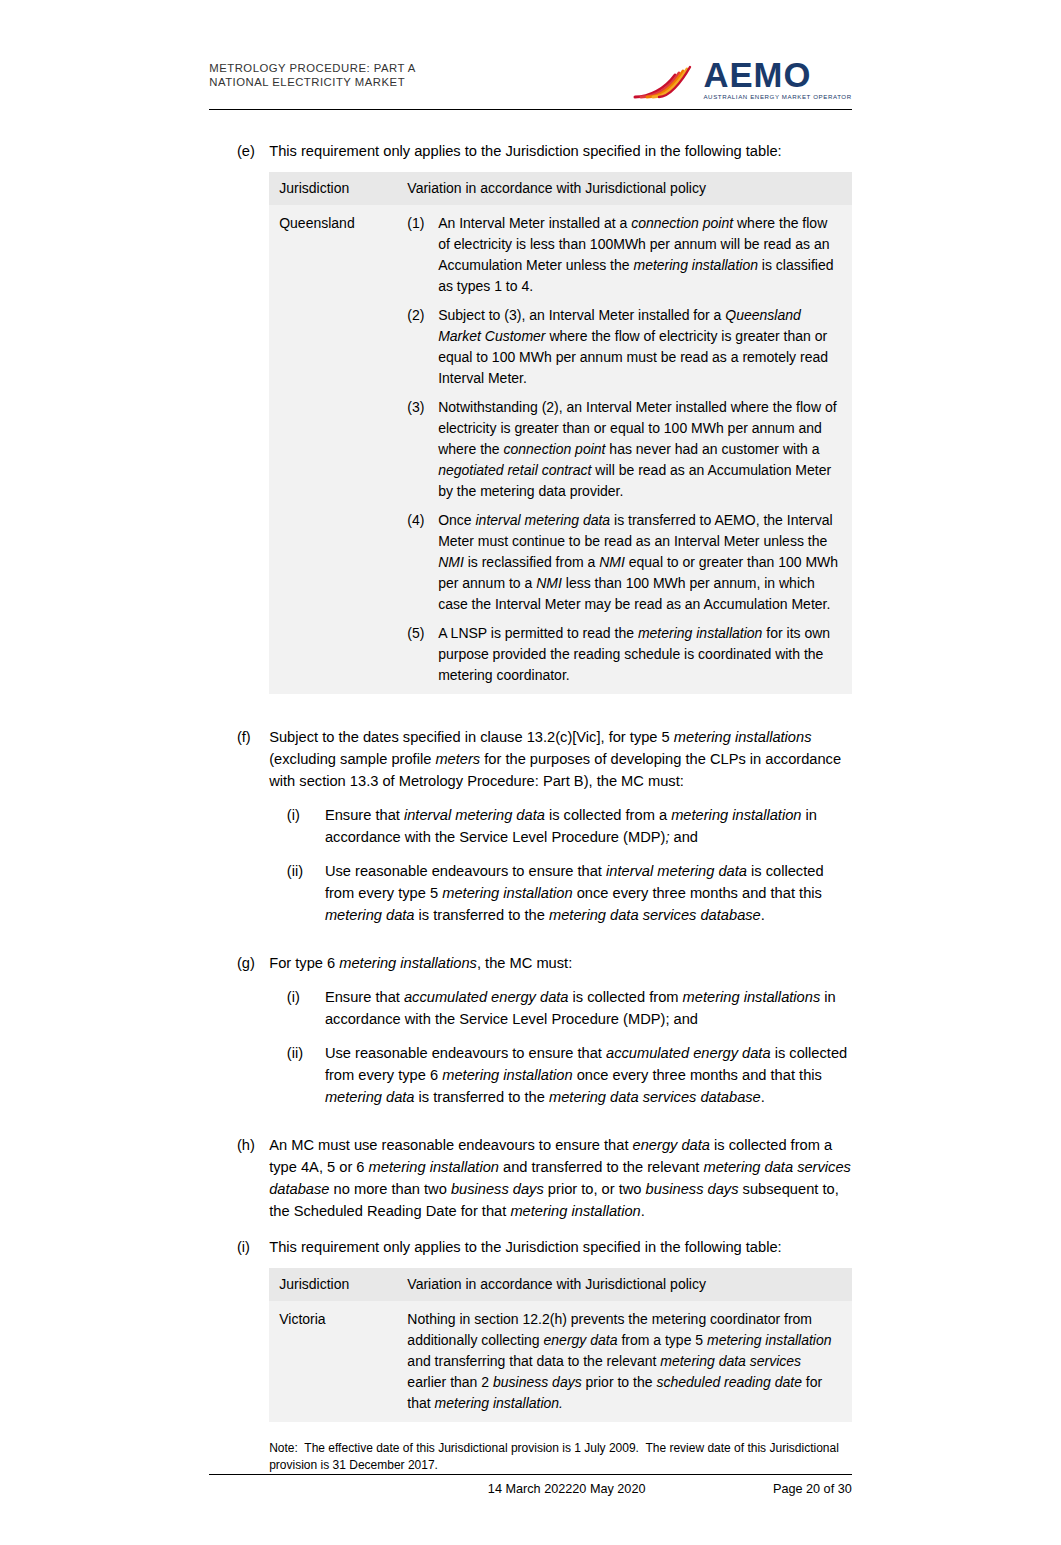Metrology Procedure: Part A
National Electricity Market
AEMO
Australian Energy Market Operator
(e)
This requirement only applies to the Jurisdiction specified in the following table:
| Jurisdiction | Variation in accordance with Jurisdictional policy |
| --- | --- |
| Queensland | (1) An Interval Meter installed at a connection point where the flow of electricity is less than 100MWh per annum will be read as an Accumulation Meter unless the metering installation is classified as types 1 to 4. (2) Subject to (3), an Interval Meter installed for a Queensland Market Customer where the flow of electricity is greater than or equal to 100 MWh per annum must be read as a remotely read Interval Meter. (3) Notwithstanding (2), an Interval Meter installed where the flow of electricity is greater than or equal to 100 MWh per annum and where the connection point has never had an customer with a negotiated retail contract will be read as an Accumulation Meter by the metering data provider. (4) Once interval metering data is transferred to AEMO, the Interval Meter must continue to be read as an Interval Meter unless the NMI is reclassified from a NMI equal to or greater than 100 MWh per annum to a NMI less than 100 MWh per annum, in which case the Interval Meter may be read as an Accumulation Meter. (5) A LNSP is permitted to read the metering installation for its own purpose provided the reading schedule is coordinated with the metering coordinator. |
(f)
Subject to the dates specified in clause 13.2(c)[Vic], for type 5 metering installations (excluding sample profile meters for the purposes of developing the CLPs in accordance with section 13.3 of Metrology Procedure: Part B), the MC must:
(i)
Ensure that interval metering data is collected from a metering installation in accordance with the Service Level Procedure (MDP); and
(ii)
Use reasonable endeavours to ensure that interval metering data is collected from every type 5 metering installation once every three months and that this metering data is transferred to the metering data services database.
(g)
For type 6 metering installations, the MC must:
(i)
Ensure that accumulated energy data is collected from metering installations in accordance with the Service Level Procedure (MDP); and
(ii)
Use reasonable endeavours to ensure that accumulated energy data is collected from every type 6 metering installation once every three months and that this metering data is transferred to the metering data services database.
(h)
An MC must use reasonable endeavours to ensure that energy data is collected from a type 4A, 5 or 6 metering installation and transferred to the relevant metering data services database no more than two business days prior to, or two business days subsequent to, the Scheduled Reading Date for that metering installation.
(i)
This requirement only applies to the Jurisdiction specified in the following table:
| Jurisdiction | Variation in accordance with Jurisdictional policy |
| --- | --- |
| Victoria | Nothing in section 12.2(h) prevents the metering coordinator from additionally collecting energy data from a type 5 metering installation and transferring that data to the relevant metering data services earlier than 2 business days prior to the scheduled reading date for that metering installation. |
Note: The effective date of this Jurisdictional provision is 1 July 2009. The review date of this Jurisdictional provision is 31 December 2017.
14 March 202220 May 2020
Page 20 of 30